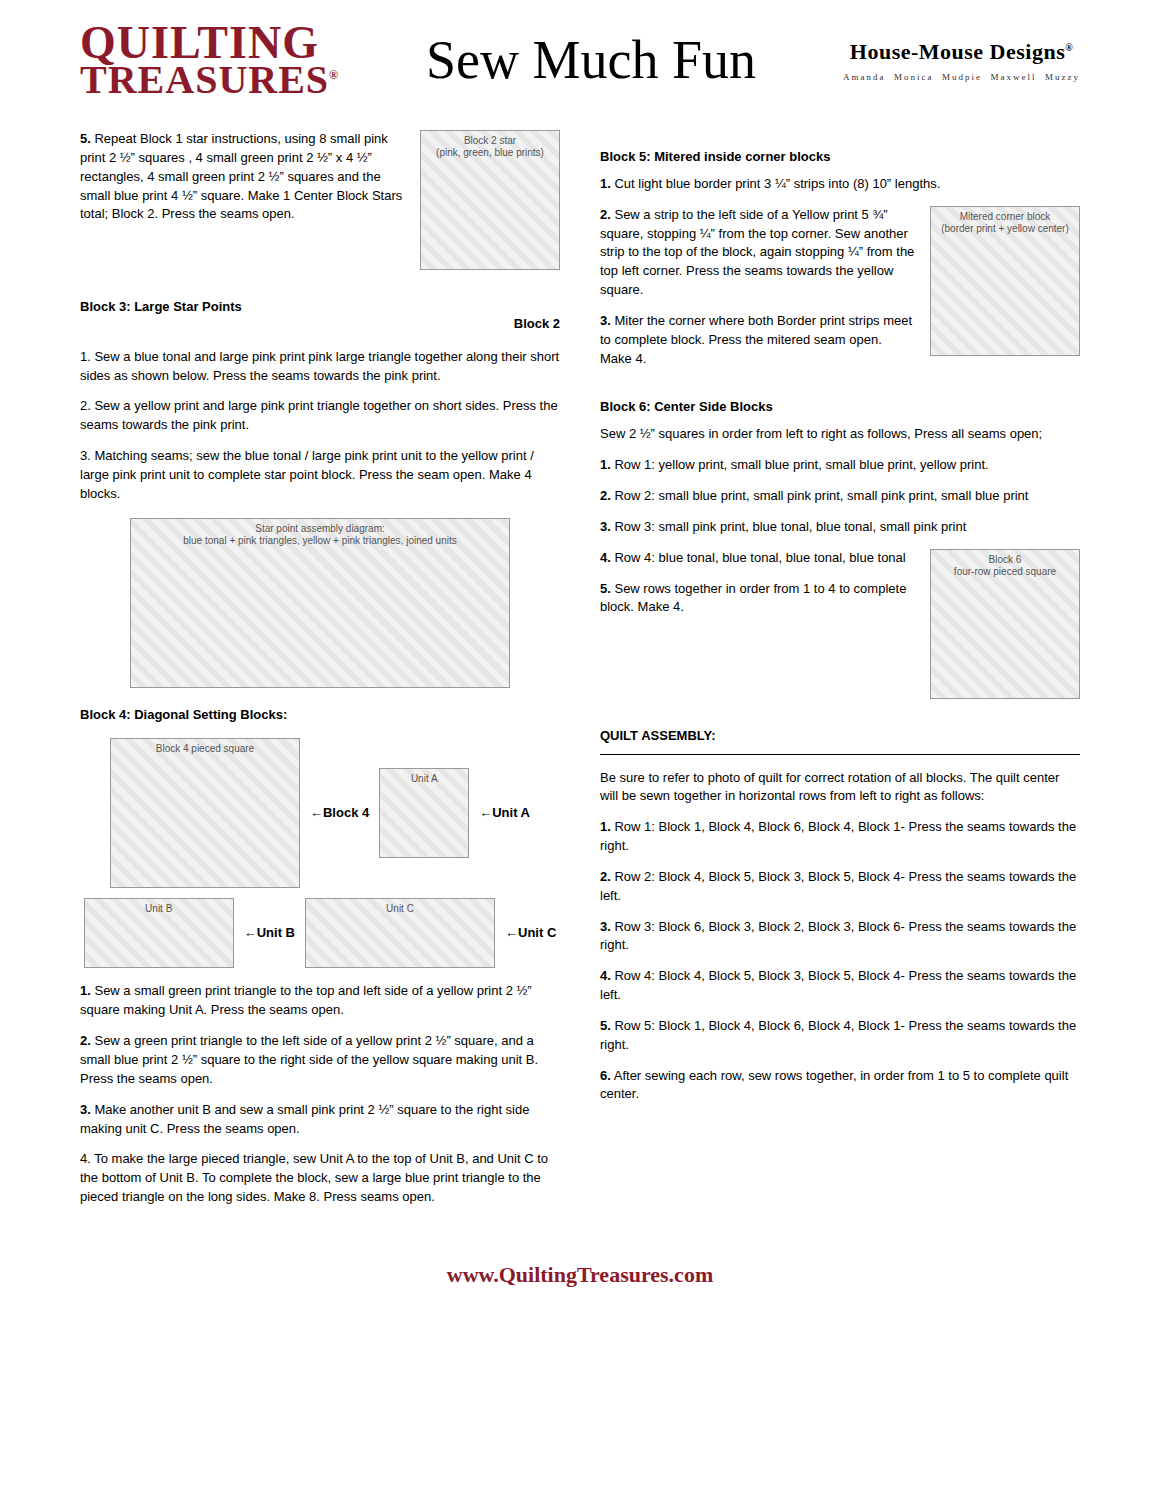QUILTING TREASURES®
Sew Much Fun
House-Mouse Designs®
Amanda Monica Mudpie Maxwell Muzzy
Block 2 star
(pink, green, blue prints)
5. Repeat Block 1 star instructions, using 8 small pink print 2 ½” squares , 4 small green print 2 ½” x 4 ½” rectangles, 4 small green print 2 ½” squares and the small blue print 4 ½” square. Make 1 Center Block Stars total; Block 2. Press the seams open.
Block 3: Large Star Points
Block 2
1. Sew a blue tonal and large pink print pink large triangle together along their short sides as shown below. Press the seams towards the pink print.
2. Sew a yellow print and large pink print triangle together on short sides. Press the seams towards the pink print.
3. Matching seams; sew the blue tonal / large pink print unit to the yellow print / large pink print unit to complete star point block. Press the seam open. Make 4 blocks.
Star point assembly diagram:
blue tonal + pink triangles, yellow + pink triangles, joined units
Block 4: Diagonal Setting Blocks:
Block 4 pieced square
←Block 4
Unit A
←Unit A
Unit B
←Unit B
Unit C
←Unit C
1. Sew a small green print triangle to the top and left side of a yellow print 2 ½” square making Unit A. Press the seams open.
2. Sew a green print triangle to the left side of a yellow print 2 ½” square, and a small blue print 2 ½” square to the right side of the yellow square making unit B. Press the seams open.
3. Make another unit B and sew a small pink print 2 ½” square to the right side making unit C. Press the seams open.
4. To make the large pieced triangle, sew Unit A to the top of Unit B, and Unit C to the bottom of Unit B. To complete the block, sew a large blue print triangle to the pieced triangle on the long sides. Make 8. Press seams open.
Block 5: Mitered inside corner blocks
1. Cut light blue border print 3 ¼” strips into (8) 10” lengths.
Mitered corner block
(border print + yellow center)
2. Sew a strip to the left side of a Yellow print 5 ¾” square, stopping ¼” from the top corner. Sew another strip to the top of the block, again stopping ¼” from the top left corner. Press the seams towards the yellow square.
3. Miter the corner where both Border print strips meet to complete block. Press the mitered seam open. Make 4.
Block 6: Center Side Blocks
Sew 2 ½” squares in order from left to right as follows, Press all seams open;
1. Row 1: yellow print, small blue print, small blue print, yellow print.
2. Row 2: small blue print, small pink print, small pink print, small blue print
3. Row 3: small pink print, blue tonal, blue tonal, small pink print
Block 6
four-row pieced square
4. Row 4: blue tonal, blue tonal, blue tonal, blue tonal
5. Sew rows together in order from 1 to 4 to complete block. Make 4.
QUILT ASSEMBLY:
Be sure to refer to photo of quilt for correct rotation of all blocks. The quilt center will be sewn together in horizontal rows from left to right as follows:
1. Row 1: Block 1, Block 4, Block 6, Block 4, Block 1- Press the seams towards the right.
2. Row 2: Block 4, Block 5, Block 3, Block 5, Block 4- Press the seams towards the left.
3. Row 3: Block 6, Block 3, Block 2, Block 3, Block 6- Press the seams towards the right.
4. Row 4: Block 4, Block 5, Block 3, Block 5, Block 4- Press the seams towards the left.
5. Row 5: Block 1, Block 4, Block 6, Block 4, Block 1- Press the seams towards the right.
6. After sewing each row, sew rows together, in order from 1 to 5 to complete quilt center.
www.QuiltingTreasures.com